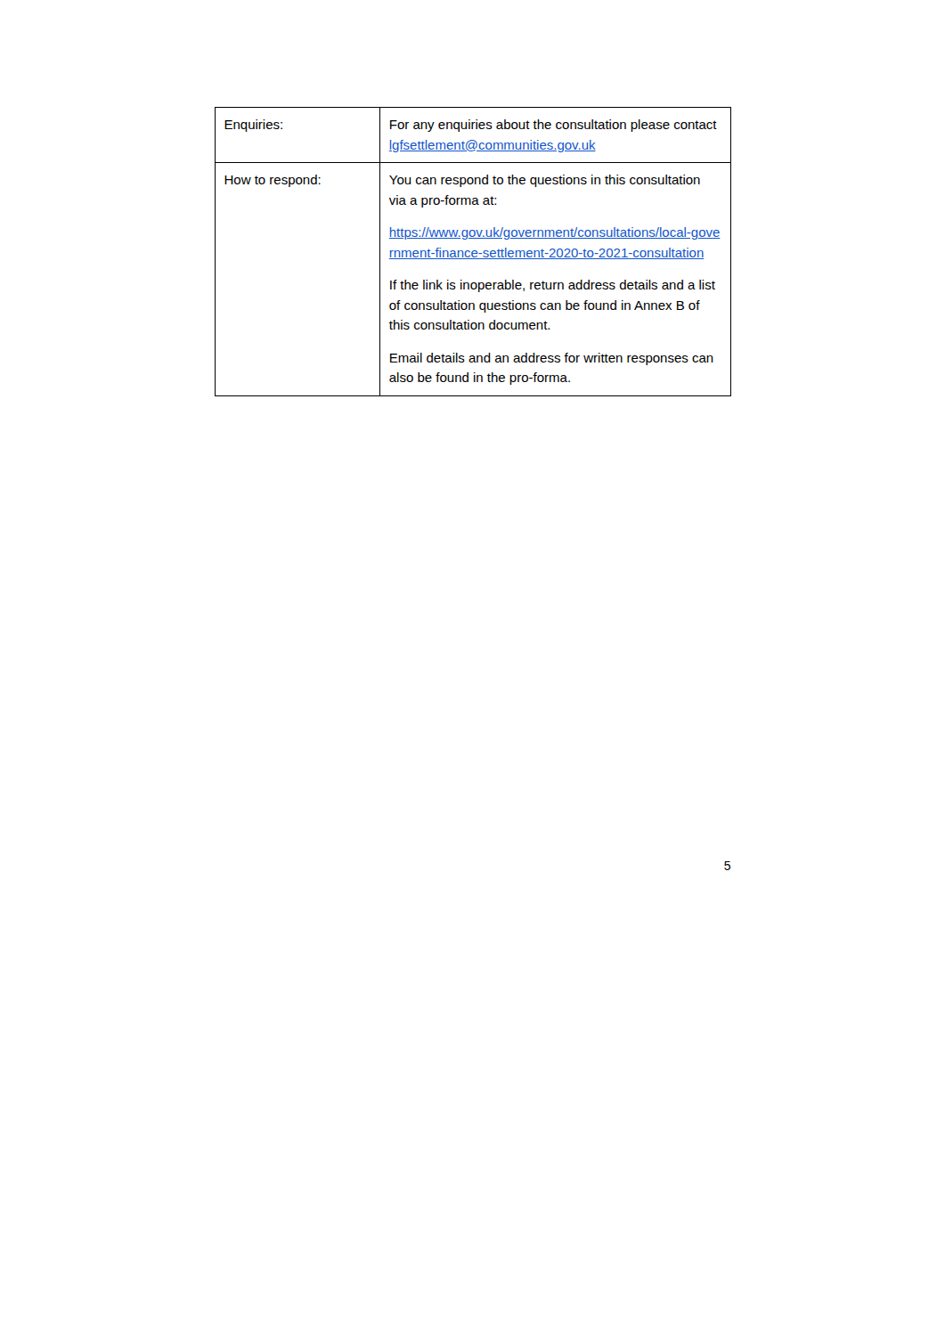| Enquiries: | For any enquiries about the consultation please contact lgfsettlement@communities.gov.uk |
| How to respond: | You can respond to the questions in this consultation via a pro-forma at: https://www.gov.uk/government/consultations/local-government-finance-settlement-2020-to-2021-consultation If the link is inoperable, return address details and a list of consultation questions can be found in Annex B of this consultation document. Email details and an address for written responses can also be found in the pro-forma. |
5